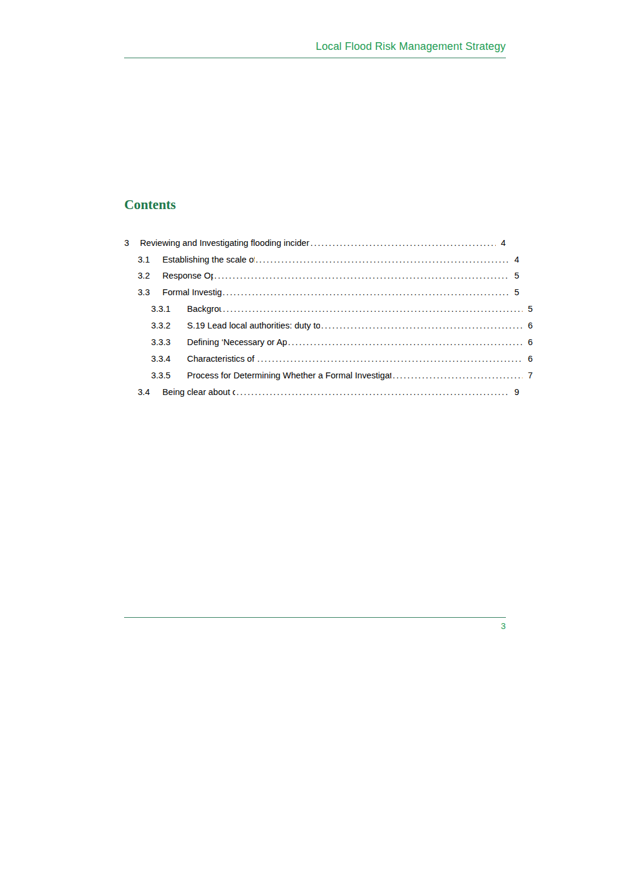Local Flood Risk Management Strategy
Contents
3 Reviewing and Investigating flooding incidents in North Yorkshire .......................................................................... 4
3.1 Establishing the scale of the issue .................................................................................................. 4
3.2 Response Options ................................................................................................................. 5
3.3 Formal Investigations ............................................................................................................. 5
3.3.1 Background ............................................................................................................. 5
3.3.2 S.19 Lead local authorities: duty to investigate ......................................................................... 6
3.3.3 Defining ‘Necessary or Appropriate’ ....................................................................................... 6
3.3.4 Characteristics of a Flood ....................................................................................................... 6
3.3.5 Process for Determining Whether a Formal Investigation is Appropriate ............................................... 7
3.4 Being clear about our role ..................................................................................................... 9
3